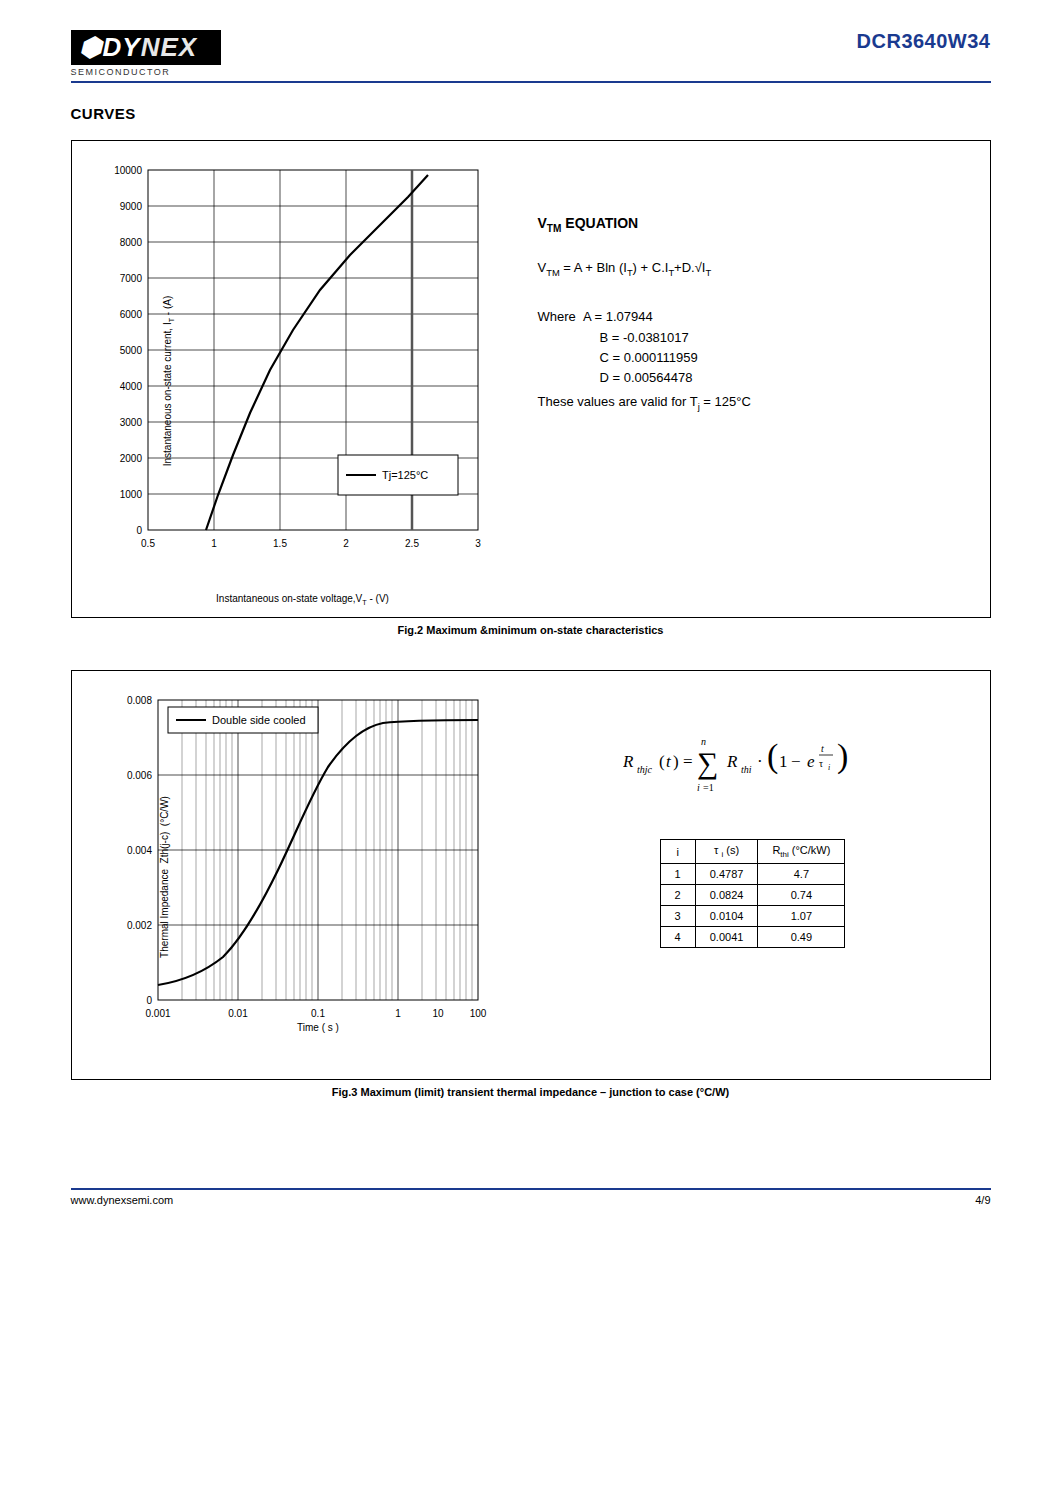⬢DY NEX
SEMICONDUCTOR
DCR3640W34
CURVES
Instantaneous on-state current, IT - (A)
10000 9000 8000 7000 6000 5000 4000 3000 2000 1000 0 0.5 1 1.5 2 2.5 3 Tj=125°C
Instantaneous on-state voltage,VT - (V)
VTM EQUATION
VTM = A + Bln (IT) + C.IT+D.√IT
Where A = 1.07944
B = -0.0381017
C = 0.000111959
D = 0.00564478
These values are valid for Tj = 125°C
Fig.2 Maximum &minimum on-state characteristics
Thermal Impedance Zth(j-c) (°C/W)
0.008 0.006 0.004 0.002 0 0.001 0.01 0.1 1 10 100 Time ( s ) Double side cooled
R thjc ( t ) = n ∑ i =1 R thi · ( 1 − e t τ i )
| i | τ i (s) | R thi (°C/kW) |
| --- | --- | --- |
| 1 | 0.4787 | 4.7 |
| 2 | 0.0824 | 0.74 |
| 3 | 0.0104 | 1.07 |
| 4 | 0.0041 | 0.49 |
Fig.3 Maximum (limit) transient thermal impedance – junction to case (°C/W)
www.dynexsemi.com
4/9